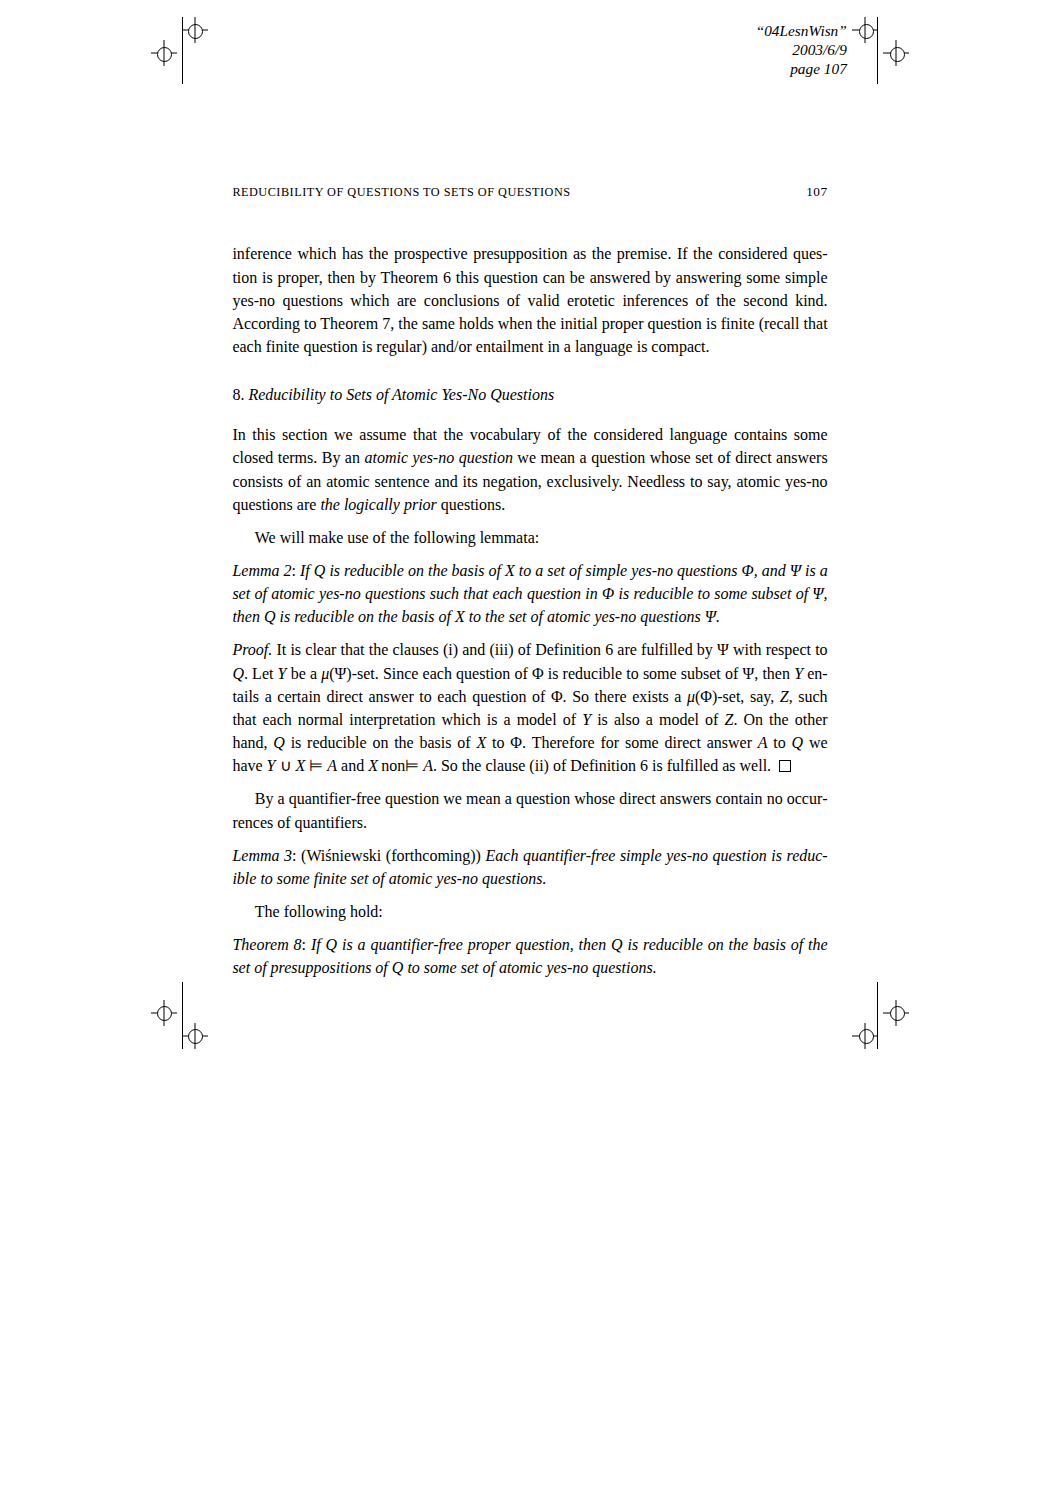“04LesnWisn”
2003/6/9
page 107
Reducibility of questions to sets of questions 107
inference which has the prospective presupposition as the premise. If the considered question is proper, then by Theorem 6 this question can be answered by answering some simple yes-no questions which are conclusions of valid erotetic inferences of the second kind. According to Theorem 7, the same holds when the initial proper question is finite (recall that each finite question is regular) and/or entailment in a language is compact.
8. Reducibility to Sets of Atomic Yes-No Questions
In this section we assume that the vocabulary of the considered language contains some closed terms. By an atomic yes-no question we mean a question whose set of direct answers consists of an atomic sentence and its negation, exclusively. Needless to say, atomic yes-no questions are the logically prior questions.
We will make use of the following lemmata:
Lemma 2: If Q is reducible on the basis of X to a set of simple yes-no questions Φ, and Ψ is a set of atomic yes-no questions such that each question in Φ is reducible to some subset of Ψ, then Q is reducible on the basis of X to the set of atomic yes-no questions Ψ.
Proof. It is clear that the clauses (i) and (iii) of Definition 6 are fulfilled by Ψ with respect to Q. Let Y be a μ(Ψ)-set. Since each question of Φ is reducible to some subset of Ψ, then Y entails a certain direct answer to each question of Φ. So there exists a μ(Φ)-set, say, Z, such that each normal interpretation which is a model of Y is also a model of Z. On the other hand, Q is reducible on the basis of X to Φ. Therefore for some direct answer A to Q we have Y ∪ X ⊨ A and X non⊨ A. So the clause (ii) of Definition 6 is fulfilled as well.
By a quantifier-free question we mean a question whose direct answers contain no occurrences of quantifiers.
Lemma 3: (Wiśniewski (forthcoming)) Each quantifier-free simple yes-no question is reducible to some finite set of atomic yes-no questions.
The following hold:
Theorem 8: If Q is a quantifier-free proper question, then Q is reducible on the basis of the set of presuppositions of Q to some set of atomic yes-no questions.